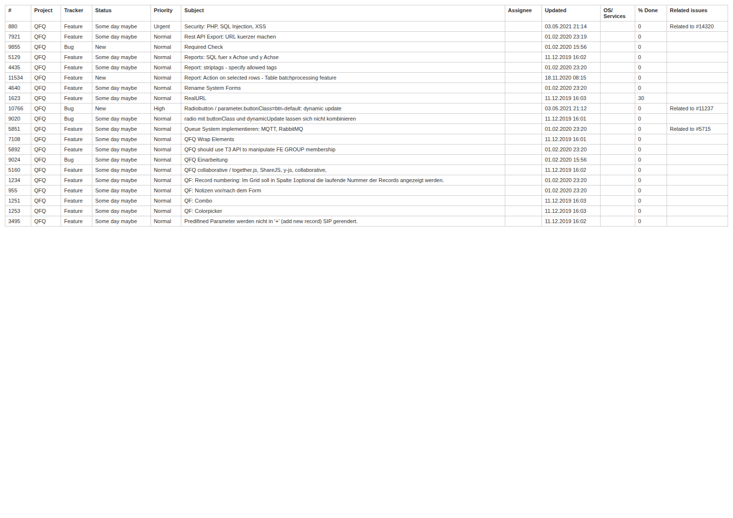| # | Project | Tracker | Status | Priority | Subject | Assignee | Updated | OS/ Services | % Done | Related issues |
| --- | --- | --- | --- | --- | --- | --- | --- | --- | --- | --- |
| 880 | QFQ | Feature | Some day maybe | Urgent | Security: PHP, SQL Injection, XSS | | 03.05.2021 21:14 | | 0 | Related to #14320 |
| 7921 | QFQ | Feature | Some day maybe | Normal | Rest API Export: URL kuerzer machen | | 01.02.2020 23:19 | | 0 | |
| 9855 | QFQ | Bug | New | Normal | Required Check | | 01.02.2020 15:56 | | 0 | |
| 5129 | QFQ | Feature | Some day maybe | Normal | Reports: SQL fuer x Achse und y Achse | | 11.12.2019 16:02 | | 0 | |
| 4435 | QFQ | Feature | Some day maybe | Normal | Report: striptags - specify allowed tags | | 01.02.2020 23:20 | | 0 | |
| 11534 | QFQ | Feature | New | Normal | Report: Action on selected rows - Table batchprocessing feature | | 18.11.2020 08:15 | | 0 | |
| 4640 | QFQ | Feature | Some day maybe | Normal | Rename System Forms | | 01.02.2020 23:20 | | 0 | |
| 1623 | QFQ | Feature | Some day maybe | Normal | RealURL | | 11.12.2019 16:03 | | 30 | |
| 10766 | QFQ | Bug | New | High | Radiobutton / parameter.buttonClass=btn-default: dynamic update | | 03.05.2021 21:12 | | 0 | Related to #11237 |
| 9020 | QFQ | Bug | Some day maybe | Normal | radio mit buttonClass und dynamicUpdate lassen sich nicht kombinieren | | 11.12.2019 16:01 | | 0 | |
| 5851 | QFQ | Feature | Some day maybe | Normal | Queue System implementieren: MQTT, RabbitMQ | | 01.02.2020 23:20 | | 0 | Related to #5715 |
| 7108 | QFQ | Feature | Some day maybe | Normal | QFQ Wrap Elements | | 11.12.2019 16:01 | | 0 | |
| 5892 | QFQ | Feature | Some day maybe | Normal | QFQ should use T3 API to manipulate FE GROUP membership | | 01.02.2020 23:20 | | 0 | |
| 9024 | QFQ | Bug | Some day maybe | Normal | QFQ Einarbeitung | | 01.02.2020 15:56 | | 0 | |
| 5160 | QFQ | Feature | Some day maybe | Normal | QFQ collaborative / together.js, ShareJS, y-js, collaborative, | | 11.12.2019 16:02 | | 0 | |
| 1234 | QFQ | Feature | Some day maybe | Normal | QF: Record numbering: Im Grid soll in Spalte 1optional die laufende Nummer der Records angezeigt werden. | | 01.02.2020 23:20 | | 0 | |
| 955 | QFQ | Feature | Some day maybe | Normal | QF: Notizen vor/nach dem Form | | 01.02.2020 23:20 | | 0 | |
| 1251 | QFQ | Feature | Some day maybe | Normal | QF: Combo | | 11.12.2019 16:03 | | 0 | |
| 1253 | QFQ | Feature | Some day maybe | Normal | QF: Colorpicker | | 11.12.2019 16:03 | | 0 | |
| 3495 | QFQ | Feature | Some day maybe | Normal | Predifined Parameter werden nicht in '+' (add new record) SIP gerendert. | | 11.12.2019 16:02 | | 0 | |